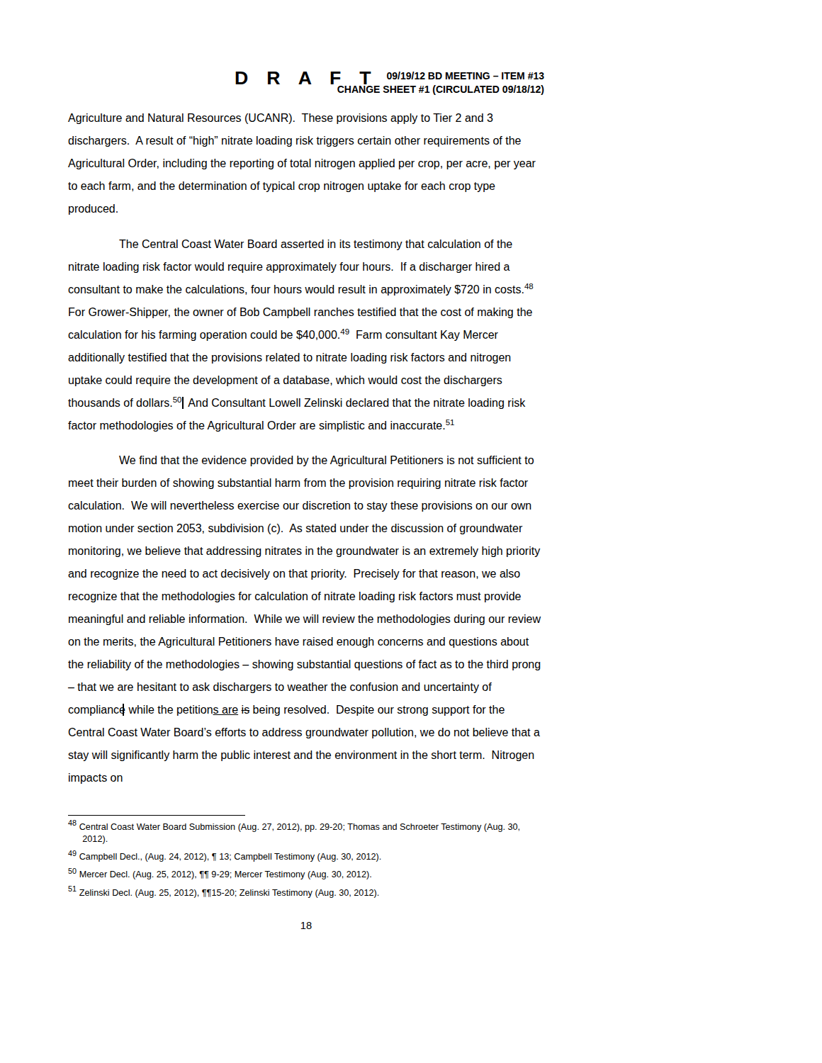D R A F T
09/19/12 BD MEETING – ITEM #13
CHANGE SHEET #1 (CIRCULATED 09/18/12)
Agriculture and Natural Resources (UCANR). These provisions apply to Tier 2 and 3 dischargers. A result of “high” nitrate loading risk triggers certain other requirements of the Agricultural Order, including the reporting of total nitrogen applied per crop, per acre, per year to each farm, and the determination of typical crop nitrogen uptake for each crop type produced.
The Central Coast Water Board asserted in its testimony that calculation of the nitrate loading risk factor would require approximately four hours. If a discharger hired a consultant to make the calculations, four hours would result in approximately $720 in costs.48 For Grower-Shipper, the owner of Bob Campbell ranches testified that the cost of making the calculation for his farming operation could be $40,000.49 Farm consultant Kay Mercer additionally testified that the provisions related to nitrate loading risk factors and nitrogen uptake could require the development of a database, which would cost the dischargers thousands of dollars.50 And Consultant Lowell Zelinski declared that the nitrate loading risk factor methodologies of the Agricultural Order are simplistic and inaccurate.51
We find that the evidence provided by the Agricultural Petitioners is not sufficient to meet their burden of showing substantial harm from the provision requiring nitrate risk factor calculation. We will nevertheless exercise our discretion to stay these provisions on our own motion under section 2053, subdivision (c). As stated under the discussion of groundwater monitoring, we believe that addressing nitrates in the groundwater is an extremely high priority and recognize the need to act decisively on that priority. Precisely for that reason, we also recognize that the methodologies for calculation of nitrate loading risk factors must provide meaningful and reliable information. While we will review the methodologies during our review on the merits, the Agricultural Petitioners have raised enough concerns and questions about the reliability of the methodologies – showing substantial questions of fact as to the third prong – that we are hesitant to ask dischargers to weather the confusion and uncertainty of compliance while the petitions are is being resolved. Despite our strong support for the Central Coast Water Board’s efforts to address groundwater pollution, we do not believe that a stay will significantly harm the public interest and the environment in the short term. Nitrogen impacts on
48Central Coast Water Board Submission (Aug. 27, 2012), pp. 29-20; Thomas and Schroeter Testimony (Aug. 30, 2012).
49Campbell Decl., (Aug. 24, 2012), ¶ 13; Campbell Testimony (Aug. 30, 2012).
50Mercer Decl. (Aug. 25, 2012), ¶¶ 9-29; Mercer Testimony (Aug. 30, 2012).
51Zelinski Decl. (Aug. 25, 2012), ¶¶15-20; Zelinski Testimony (Aug. 30, 2012).
18